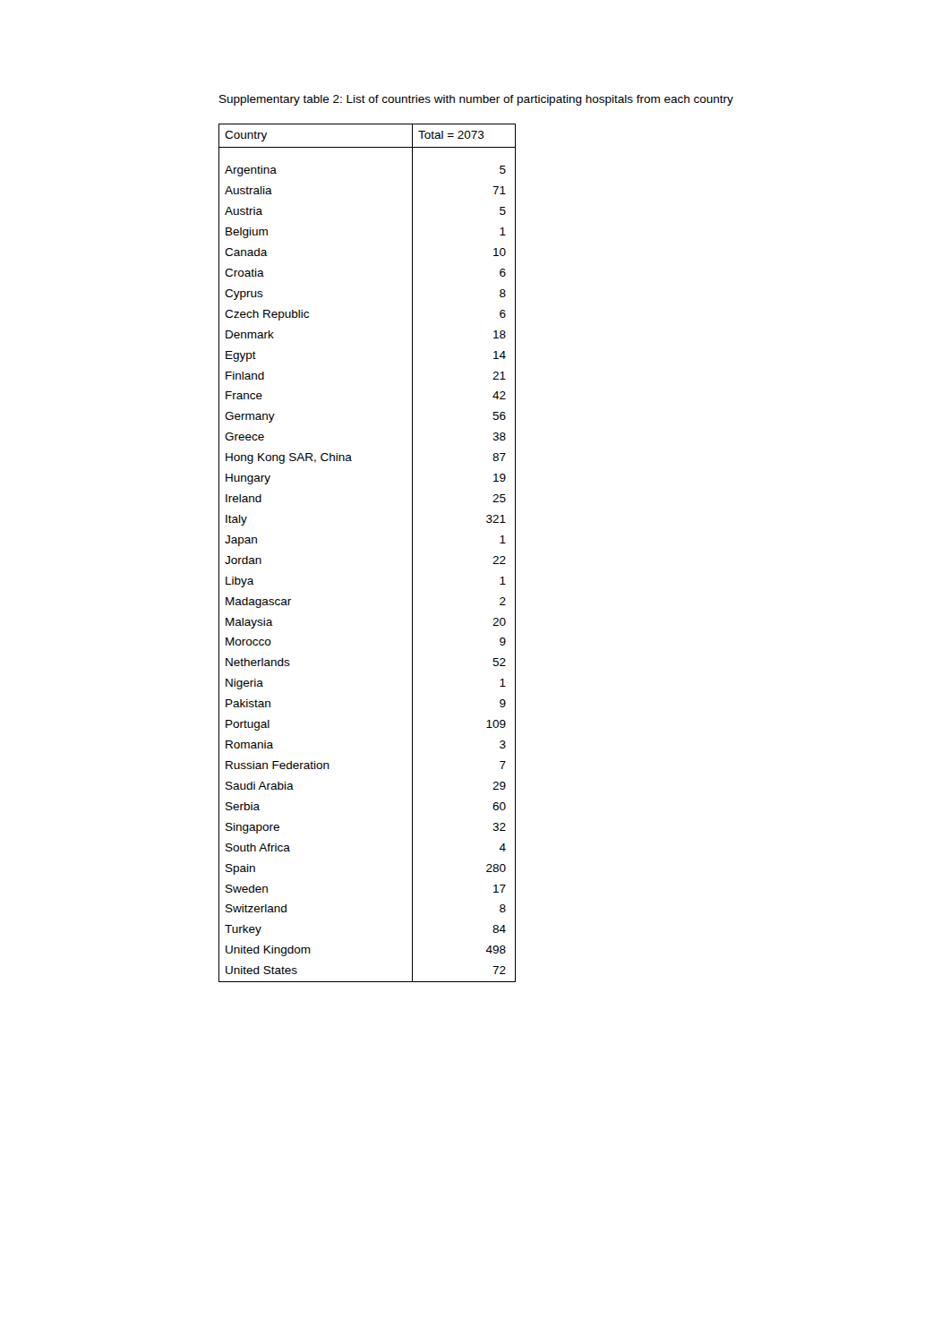Supplementary table 2: List of countries with number of participating hospitals from each country
| Country | Total = 2073 |
| Argentina | 5 |
| Australia | 71 |
| Austria | 5 |
| Belgium | 1 |
| Canada | 10 |
| Croatia | 6 |
| Cyprus | 8 |
| Czech Republic | 6 |
| Denmark | 18 |
| Egypt | 14 |
| Finland | 21 |
| France | 42 |
| Germany | 56 |
| Greece | 38 |
| Hong Kong SAR, China | 87 |
| Hungary | 19 |
| Ireland | 25 |
| Italy | 321 |
| Japan | 1 |
| Jordan | 22 |
| Libya | 1 |
| Madagascar | 2 |
| Malaysia | 20 |
| Morocco | 9 |
| Netherlands | 52 |
| Nigeria | 1 |
| Pakistan | 9 |
| Portugal | 109 |
| Romania | 3 |
| Russian Federation | 7 |
| Saudi Arabia | 29 |
| Serbia | 60 |
| Singapore | 32 |
| South Africa | 4 |
| Spain | 280 |
| Sweden | 17 |
| Switzerland | 8 |
| Turkey | 84 |
| United Kingdom | 498 |
| United States | 72 |